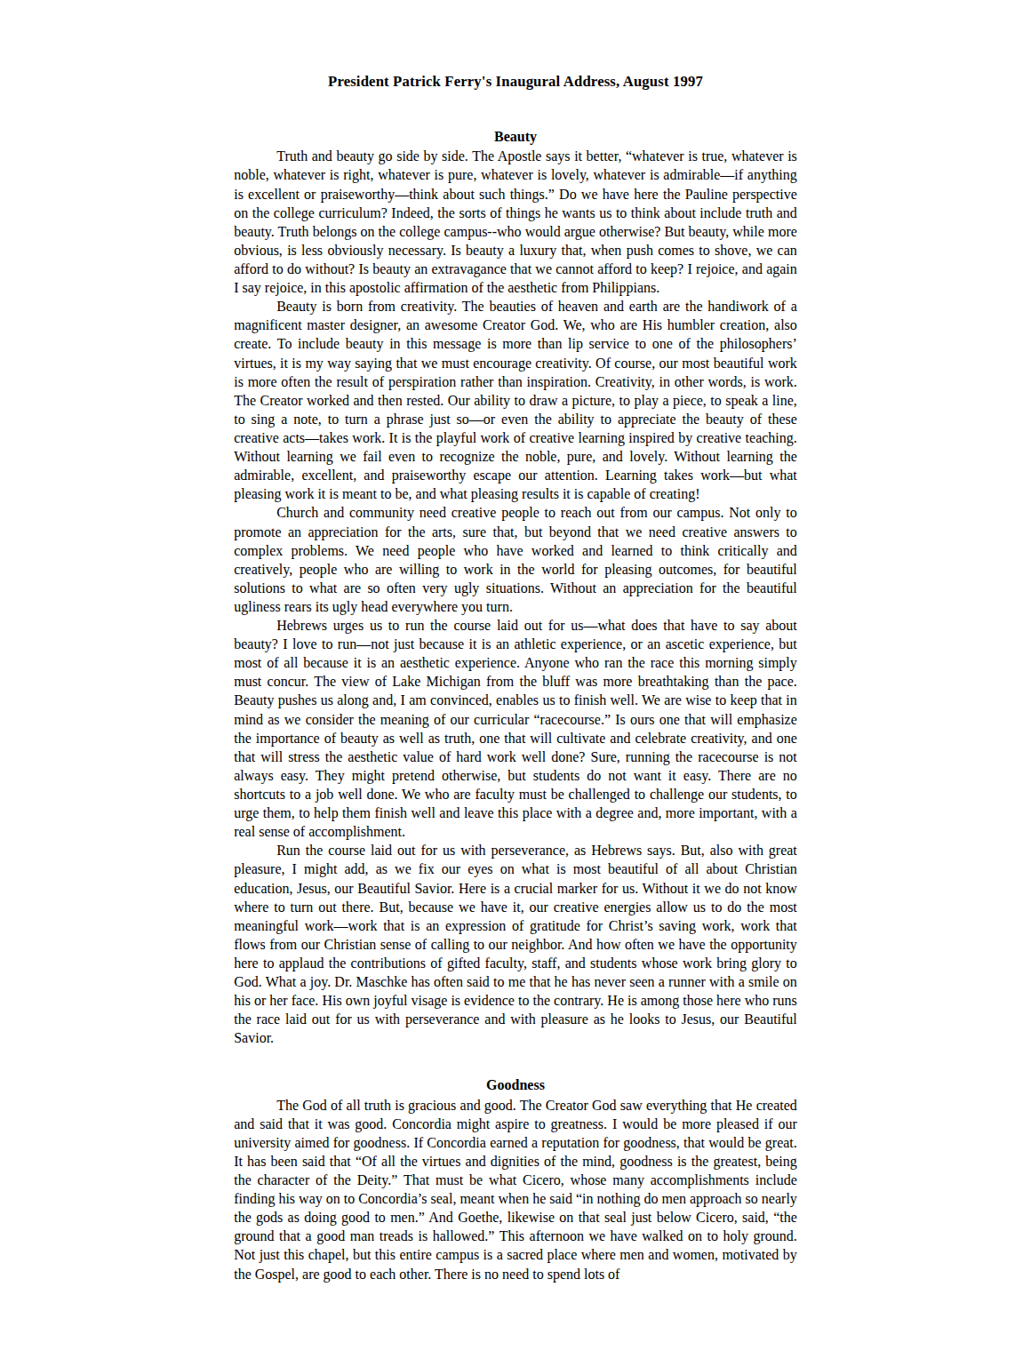President Patrick Ferry's Inaugural Address, August 1997
Beauty
Truth and beauty go side by side. The Apostle says it better, “whatever is true, whatever is noble, whatever is right, whatever is pure, whatever is lovely, whatever is admirable—if anything is excellent or praiseworthy—think about such things.” Do we have here the Pauline perspective on the college curriculum? Indeed, the sorts of things he wants us to think about include truth and beauty. Truth belongs on the college campus--who would argue otherwise? But beauty, while more obvious, is less obviously necessary. Is beauty a luxury that, when push comes to shove, we can afford to do without? Is beauty an extravagance that we cannot afford to keep? I rejoice, and again I say rejoice, in this apostolic affirmation of the aesthetic from Philippians.
Beauty is born from creativity. The beauties of heaven and earth are the handiwork of a magnificent master designer, an awesome Creator God. We, who are His humbler creation, also create. To include beauty in this message is more than lip service to one of the philosophers’ virtues, it is my way saying that we must encourage creativity. Of course, our most beautiful work is more often the result of perspiration rather than inspiration. Creativity, in other words, is work. The Creator worked and then rested. Our ability to draw a picture, to play a piece, to speak a line, to sing a note, to turn a phrase just so—or even the ability to appreciate the beauty of these creative acts—takes work. It is the playful work of creative learning inspired by creative teaching. Without learning we fail even to recognize the noble, pure, and lovely. Without learning the admirable, excellent, and praiseworthy escape our attention. Learning takes work—but what pleasing work it is meant to be, and what pleasing results it is capable of creating!
Church and community need creative people to reach out from our campus. Not only to promote an appreciation for the arts, sure that, but beyond that we need creative answers to complex problems. We need people who have worked and learned to think critically and creatively, people who are willing to work in the world for pleasing outcomes, for beautiful solutions to what are so often very ugly situations. Without an appreciation for the beautiful ugliness rears its ugly head everywhere you turn.
Hebrews urges us to run the course laid out for us—what does that have to say about beauty? I love to run—not just because it is an athletic experience, or an ascetic experience, but most of all because it is an aesthetic experience. Anyone who ran the race this morning simply must concur. The view of Lake Michigan from the bluff was more breathtaking than the pace. Beauty pushes us along and, I am convinced, enables us to finish well. We are wise to keep that in mind as we consider the meaning of our curricular “racecourse.” Is ours one that will emphasize the importance of beauty as well as truth, one that will cultivate and celebrate creativity, and one that will stress the aesthetic value of hard work well done? Sure, running the racecourse is not always easy. They might pretend otherwise, but students do not want it easy. There are no shortcuts to a job well done. We who are faculty must be challenged to challenge our students, to urge them, to help them finish well and leave this place with a degree and, more important, with a real sense of accomplishment.
Run the course laid out for us with perseverance, as Hebrews says. But, also with great pleasure, I might add, as we fix our eyes on what is most beautiful of all about Christian education, Jesus, our Beautiful Savior. Here is a crucial marker for us. Without it we do not know where to turn out there. But, because we have it, our creative energies allow us to do the most meaningful work—work that is an expression of gratitude for Christ’s saving work, work that flows from our Christian sense of calling to our neighbor. And how often we have the opportunity here to applaud the contributions of gifted faculty, staff, and students whose work bring glory to God. What a joy. Dr. Maschke has often said to me that he has never seen a runner with a smile on his or her face. His own joyful visage is evidence to the contrary. He is among those here who runs the race laid out for us with perseverance and with pleasure as he looks to Jesus, our Beautiful Savior.
Goodness
The God of all truth is gracious and good. The Creator God saw everything that He created and said that it was good. Concordia might aspire to greatness. I would be more pleased if our university aimed for goodness. If Concordia earned a reputation for goodness, that would be great. It has been said that “Of all the virtues and dignities of the mind, goodness is the greatest, being the character of the Deity.” That must be what Cicero, whose many accomplishments include finding his way on to Concordia’s seal, meant when he said “in nothing do men approach so nearly the gods as doing good to men.” And Goethe, likewise on that seal just below Cicero, said, “the ground that a good man treads is hallowed.” This afternoon we have walked on to holy ground. Not just this chapel, but this entire campus is a sacred place where men and women, motivated by the Gospel, are good to each other. There is no need to spend lots of